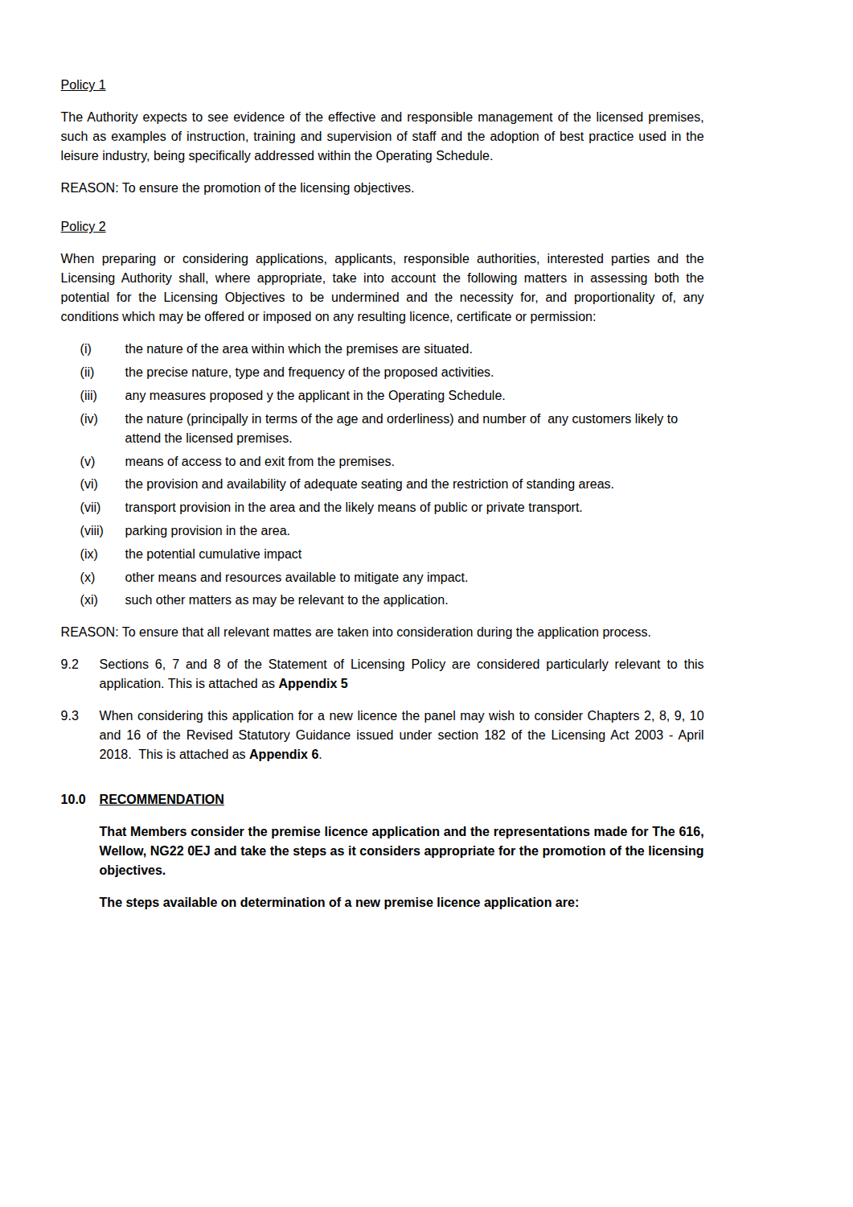Policy 1
The Authority expects to see evidence of the effective and responsible management of the licensed premises, such as examples of instruction, training and supervision of staff and the adoption of best practice used in the leisure industry, being specifically addressed within the Operating Schedule.
REASON: To ensure the promotion of the licensing objectives.
Policy 2
When preparing or considering applications, applicants, responsible authorities, interested parties and the Licensing Authority shall, where appropriate, take into account the following matters in assessing both the potential for the Licensing Objectives to be undermined and the necessity for, and proportionality of, any conditions which may be offered or imposed on any resulting licence, certificate or permission:
(i) the nature of the area within which the premises are situated.
(ii) the precise nature, type and frequency of the proposed activities.
(iii) any measures proposed y the applicant in the Operating Schedule.
(iv) the nature (principally in terms of the age and orderliness) and number of any customers likely to attend the licensed premises.
(v) means of access to and exit from the premises.
(vi) the provision and availability of adequate seating and the restriction of standing areas.
(vii) transport provision in the area and the likely means of public or private transport.
(viii) parking provision in the area.
(ix) the potential cumulative impact
(x) other means and resources available to mitigate any impact.
(xi) such other matters as may be relevant to the application.
REASON: To ensure that all relevant mattes are taken into consideration during the application process.
9.2
Sections 6, 7 and 8 of the Statement of Licensing Policy are considered particularly relevant to this application. This is attached as Appendix 5
9.3
When considering this application for a new licence the panel may wish to consider Chapters 2, 8, 9, 10 and 16 of the Revised Statutory Guidance issued under section 182 of the Licensing Act 2003 - April 2018. This is attached as Appendix 6.
10.0
RECOMMENDATION
That Members consider the premise licence application and the representations made for The 616, Wellow, NG22 0EJ and take the steps as it considers appropriate for the promotion of the licensing objectives.
The steps available on determination of a new premise licence application are: